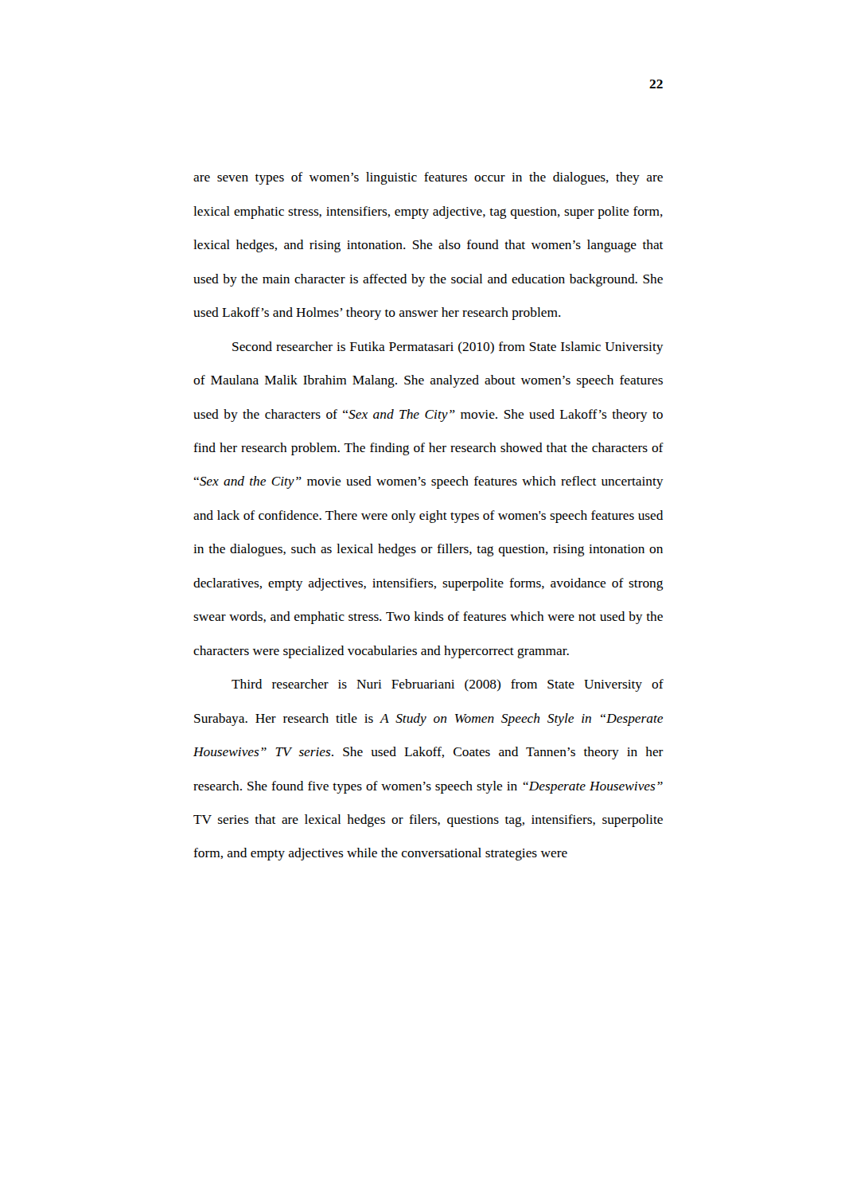22
are seven types of women’s linguistic features occur in the dialogues, they are lexical emphatic stress, intensifiers, empty adjective, tag question, super polite form, lexical hedges, and rising intonation. She also found that women’s language that used by the main character is affected by the social and education background. She used Lakoff’s and Holmes’ theory to answer her research problem.
Second researcher is Futika Permatasari (2010) from State Islamic University of Maulana Malik Ibrahim Malang. She analyzed about women’s speech features used by the characters of “Sex and The City” movie. She used Lakoff’s theory to find her research problem. The finding of her research showed that the characters of “Sex and the City” movie used women’s speech features which reflect uncertainty and lack of confidence. There were only eight types of women's speech features used in the dialogues, such as lexical hedges or fillers, tag question, rising intonation on declaratives, empty adjectives, intensifiers, superpolite forms, avoidance of strong swear words, and emphatic stress. Two kinds of features which were not used by the characters were specialized vocabularies and hypercorrect grammar.
Third researcher is Nuri Februariani (2008) from State University of Surabaya. Her research title is A Study on Women Speech Style in “Desperate Housewives” TV series. She used Lakoff, Coates and Tannen’s theory in her research. She found five types of women’s speech style in “Desperate Housewives” TV series that are lexical hedges or filers, questions tag, intensifiers, superpolite form, and empty adjectives while the conversational strategies were